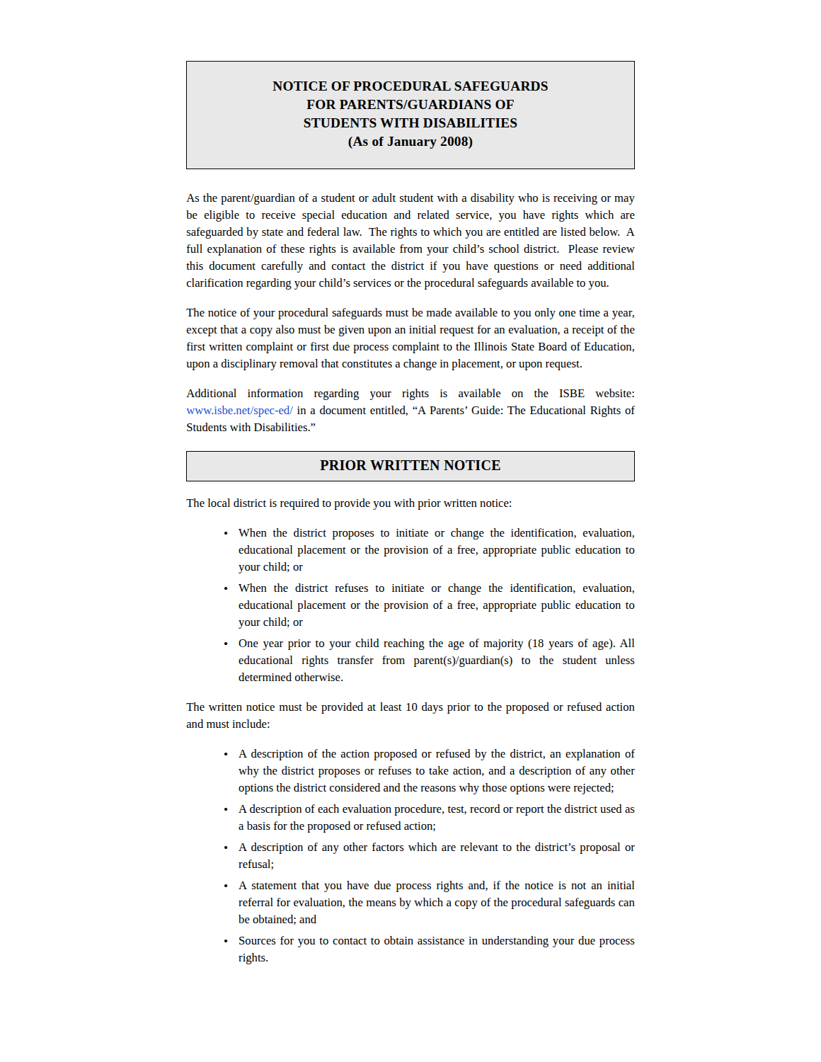NOTICE OF PROCEDURAL SAFEGUARDS
FOR PARENTS/GUARDIANS OF
STUDENTS WITH DISABILITIES
(As of January 2008)
As the parent/guardian of a student or adult student with a disability who is receiving or may be eligible to receive special education and related service, you have rights which are safeguarded by state and federal law. The rights to which you are entitled are listed below. A full explanation of these rights is available from your child’s school district. Please review this document carefully and contact the district if you have questions or need additional clarification regarding your child’s services or the procedural safeguards available to you.
The notice of your procedural safeguards must be made available to you only one time a year, except that a copy also must be given upon an initial request for an evaluation, a receipt of the first written complaint or first due process complaint to the Illinois State Board of Education, upon a disciplinary removal that constitutes a change in placement, or upon request.
Additional information regarding your rights is available on the ISBE website: www.isbe.net/spec-ed/ in a document entitled, “A Parents’ Guide: The Educational Rights of Students with Disabilities.”
PRIOR WRITTEN NOTICE
The local district is required to provide you with prior written notice:
When the district proposes to initiate or change the identification, evaluation, educational placement or the provision of a free, appropriate public education to your child; or
When the district refuses to initiate or change the identification, evaluation, educational placement or the provision of a free, appropriate public education to your child; or
One year prior to your child reaching the age of majority (18 years of age). All educational rights transfer from parent(s)/guardian(s) to the student unless determined otherwise.
The written notice must be provided at least 10 days prior to the proposed or refused action and must include:
A description of the action proposed or refused by the district, an explanation of why the district proposes or refuses to take action, and a description of any other options the district considered and the reasons why those options were rejected;
A description of each evaluation procedure, test, record or report the district used as a basis for the proposed or refused action;
A description of any other factors which are relevant to the district’s proposal or refusal;
A statement that you have due process rights and, if the notice is not an initial referral for evaluation, the means by which a copy of the procedural safeguards can be obtained; and
Sources for you to contact to obtain assistance in understanding your due process rights.